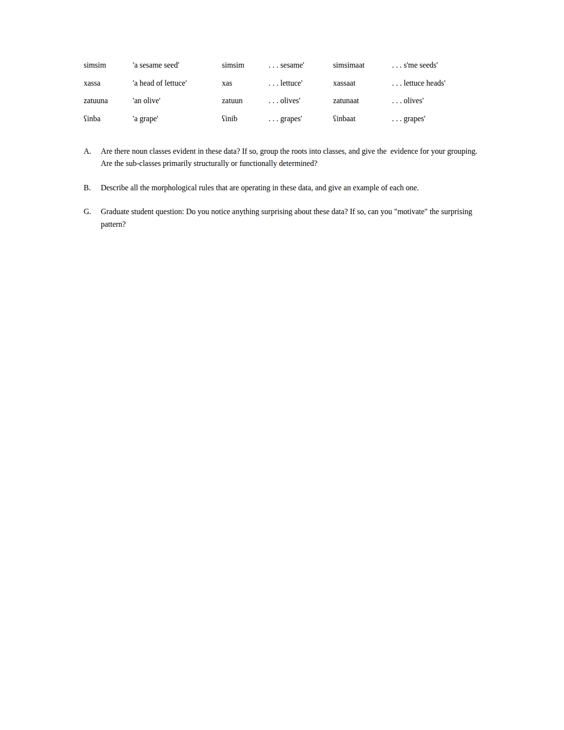| simsim | 'a sesame seed' | simsim | . . . sesame' | simsimaat | . . . s'me seeds' |
| xassa | 'a head of lettuce' | xas | . . . lettuce' | xassaat | . . . lettuce heads' |
| zatuuna | 'an olive' | zatuun | . . . olives' | zatunaat | . . . olives' |
| ʕinba | 'a grape' | ʕinib | . . . grapes' | ʕinbaat | . . . grapes' |
A. Are there noun classes evident in these data? If so, group the roots into classes, and give the evidence for your grouping. Are the sub-classes primarily structurally or functionally determined?
B. Describe all the morphological rules that are operating in these data, and give an example of each one.
G. Graduate student question: Do you notice anything surprising about these data? If so, can you "motivate" the surprising pattern?